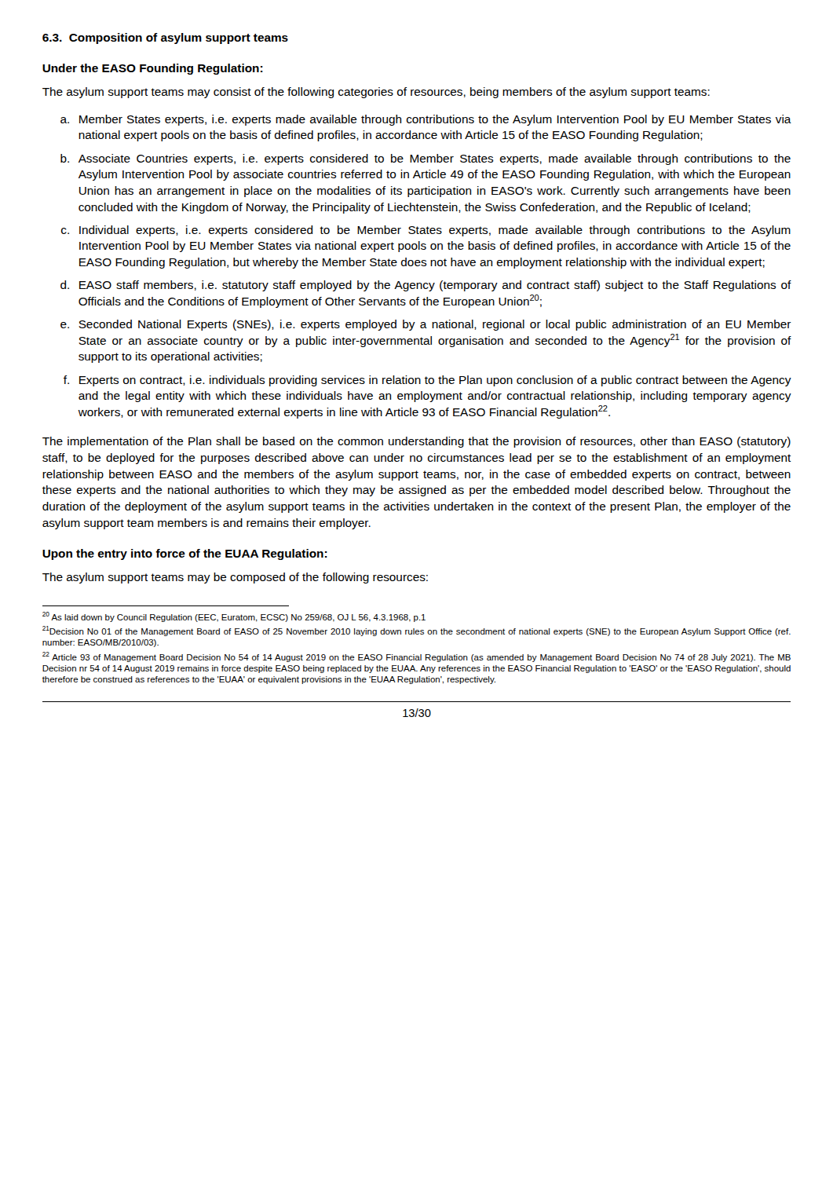6.3. Composition of asylum support teams
Under the EASO Founding Regulation:
The asylum support teams may consist of the following categories of resources, being members of the asylum support teams:
Member States experts, i.e. experts made available through contributions to the Asylum Intervention Pool by EU Member States via national expert pools on the basis of defined profiles, in accordance with Article 15 of the EASO Founding Regulation;
Associate Countries experts, i.e. experts considered to be Member States experts, made available through contributions to the Asylum Intervention Pool by associate countries referred to in Article 49 of the EASO Founding Regulation, with which the European Union has an arrangement in place on the modalities of its participation in EASO's work. Currently such arrangements have been concluded with the Kingdom of Norway, the Principality of Liechtenstein, the Swiss Confederation, and the Republic of Iceland;
Individual experts, i.e. experts considered to be Member States experts, made available through contributions to the Asylum Intervention Pool by EU Member States via national expert pools on the basis of defined profiles, in accordance with Article 15 of the EASO Founding Regulation, but whereby the Member State does not have an employment relationship with the individual expert;
EASO staff members, i.e. statutory staff employed by the Agency (temporary and contract staff) subject to the Staff Regulations of Officials and the Conditions of Employment of Other Servants of the European Union20;
Seconded National Experts (SNEs), i.e. experts employed by a national, regional or local public administration of an EU Member State or an associate country or by a public inter-governmental organisation and seconded to the Agency21 for the provision of support to its operational activities;
Experts on contract, i.e. individuals providing services in relation to the Plan upon conclusion of a public contract between the Agency and the legal entity with which these individuals have an employment and/or contractual relationship, including temporary agency workers, or with remunerated external experts in line with Article 93 of EASO Financial Regulation22.
The implementation of the Plan shall be based on the common understanding that the provision of resources, other than EASO (statutory) staff, to be deployed for the purposes described above can under no circumstances lead per se to the establishment of an employment relationship between EASO and the members of the asylum support teams, nor, in the case of embedded experts on contract, between these experts and the national authorities to which they may be assigned as per the embedded model described below. Throughout the duration of the deployment of the asylum support teams in the activities undertaken in the context of the present Plan, the employer of the asylum support team members is and remains their employer.
Upon the entry into force of the EUAA Regulation:
The asylum support teams may be composed of the following resources:
20 As laid down by Council Regulation (EEC, Euratom, ECSC) No 259/68, OJ L 56, 4.3.1968, p.1
21Decision No 01 of the Management Board of EASO of 25 November 2010 laying down rules on the secondment of national experts (SNE) to the European Asylum Support Office (ref. number: EASO/MB/2010/03).
22 Article 93 of Management Board Decision No 54 of 14 August 2019 on the EASO Financial Regulation (as amended by Management Board Decision No 74 of 28 July 2021). The MB Decision nr 54 of 14 August 2019 remains in force despite EASO being replaced by the EUAA. Any references in the EASO Financial Regulation to 'EASO' or the 'EASO Regulation', should therefore be construed as references to the 'EUAA' or equivalent provisions in the 'EUAA Regulation', respectively.
13/30